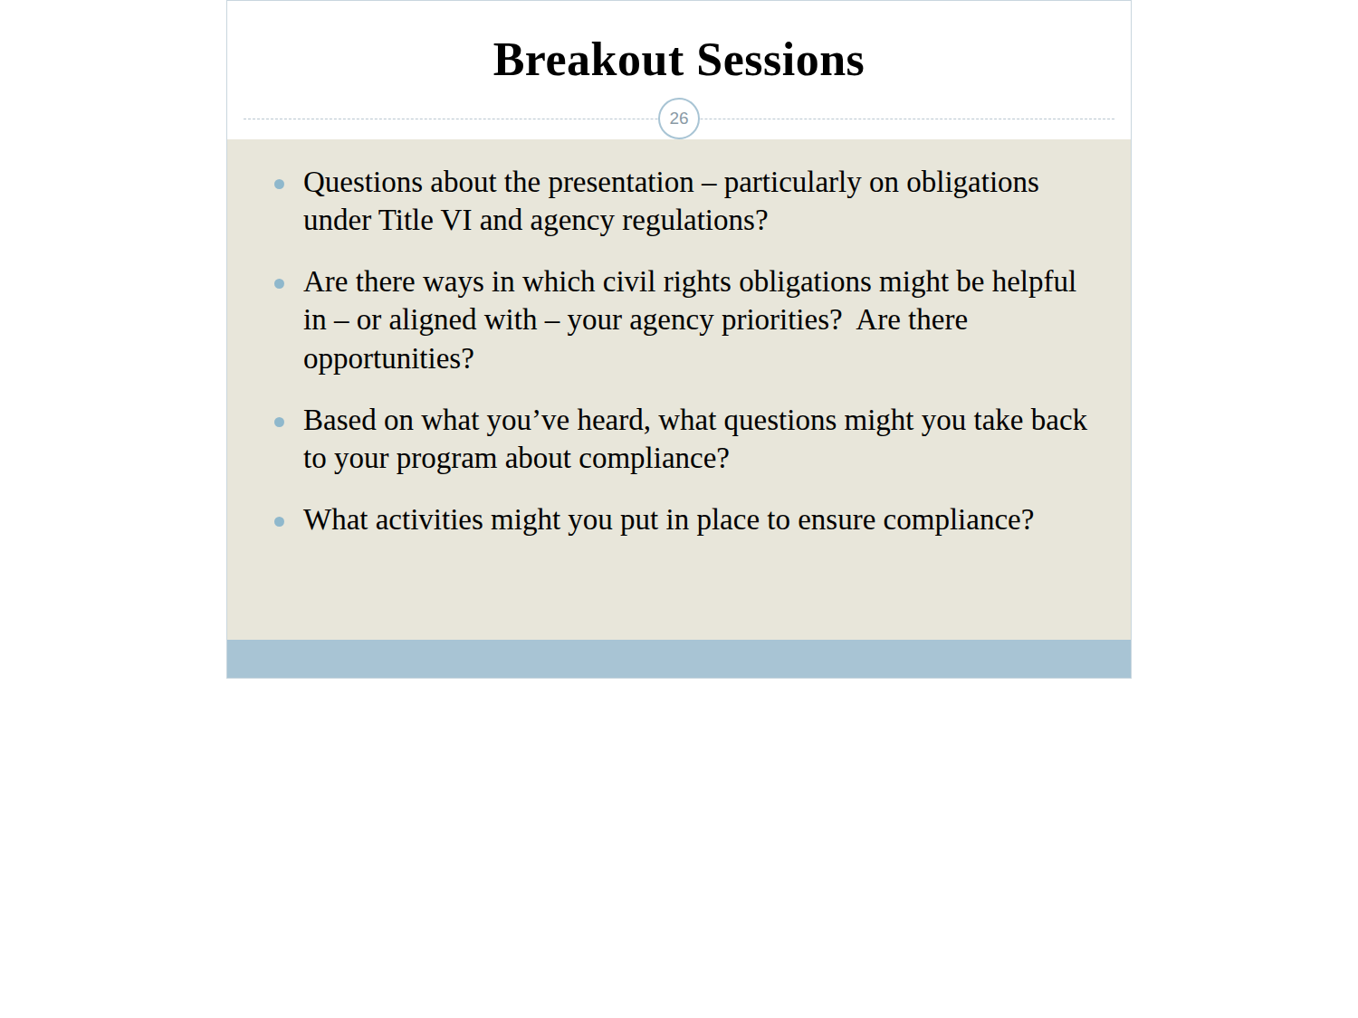Breakout Sessions
26
Questions about the presentation – particularly on obligations under Title VI and agency regulations?
Are there ways in which civil rights obligations might be helpful in – or aligned with – your agency priorities? Are there opportunities?
Based on what you’ve heard, what questions might you take back to your program about compliance?
What activities might you put in place to ensure compliance?